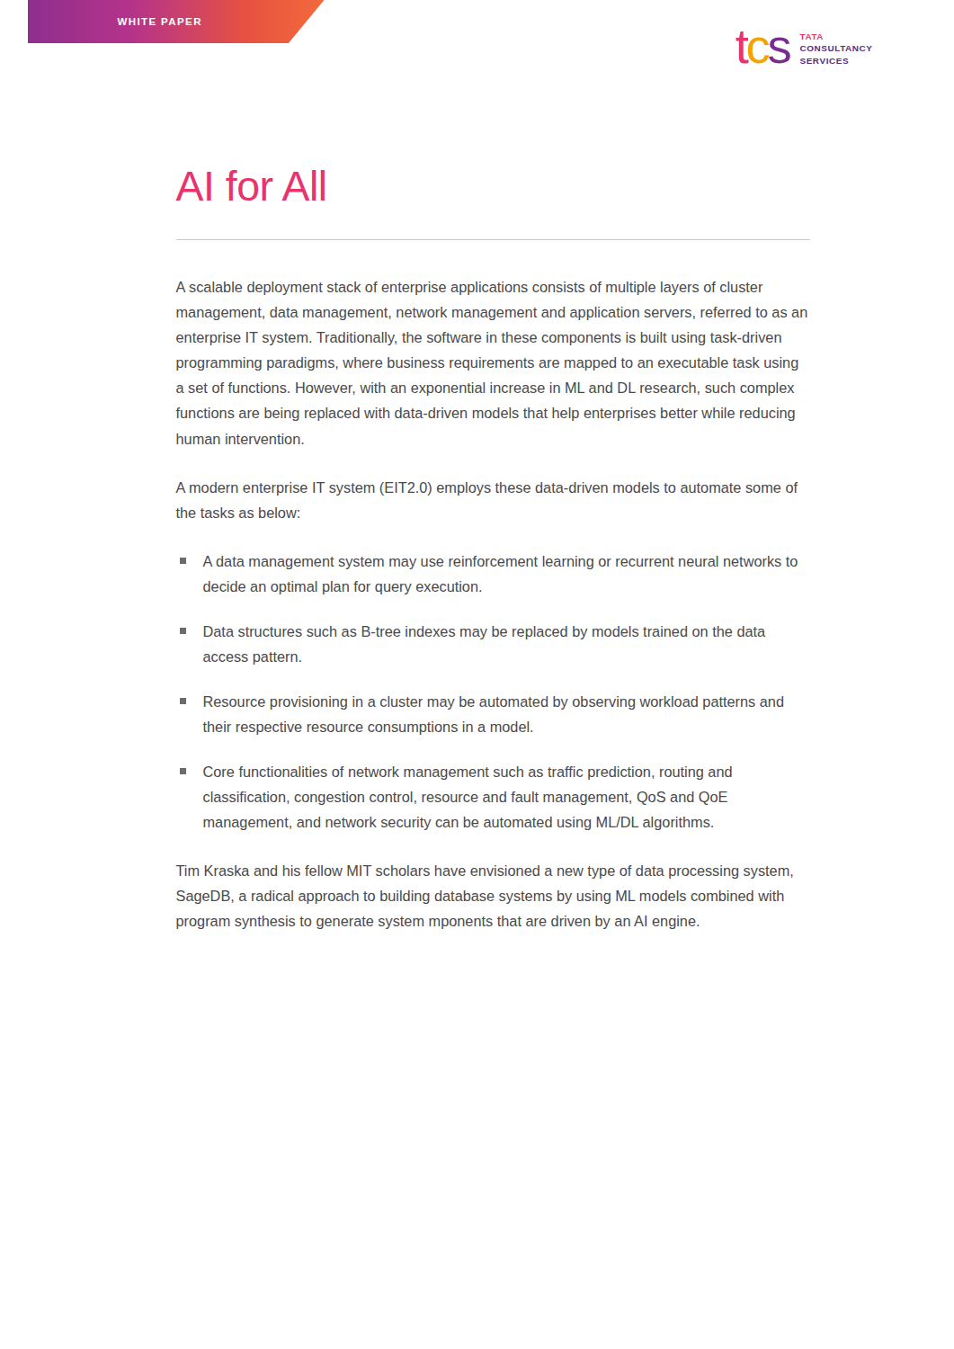WHITE PAPER
tcs
TATA CONSULTANCY
SERVICES
AI for All
A scalable deployment stack of enterprise applications consists of multiple layers of cluster management, data management, network management and application servers, referred to as an enterprise IT system. Traditionally, the software in these components is built using task-driven programming paradigms, where business requirements are mapped to an executable task using a set of functions. However, with an exponential increase in ML and DL research, such complex functions are being replaced with data-driven models that help enterprises better while reducing human intervention.
A modern enterprise IT system (EIT2.0) employs these data-driven models to automate some of the tasks as below:
A data management system may use reinforcement learning or recurrent neural networks to decide an optimal plan for query execution.
Data structures such as B-tree indexes may be replaced by models trained on the data access pattern.
Resource provisioning in a cluster may be automated by observing workload patterns and their respective resource consumptions in a model.
Core functionalities of network management such as traffic prediction, routing and classification, congestion control, resource and fault management, QoS and QoE management, and network security can be automated using ML/DL algorithms.
Tim Kraska and his fellow MIT scholars have envisioned a new type of data processing system, SageDB, a radical approach to building database systems by using ML models combined with program synthesis to generate system mponents that are driven by an AI engine.